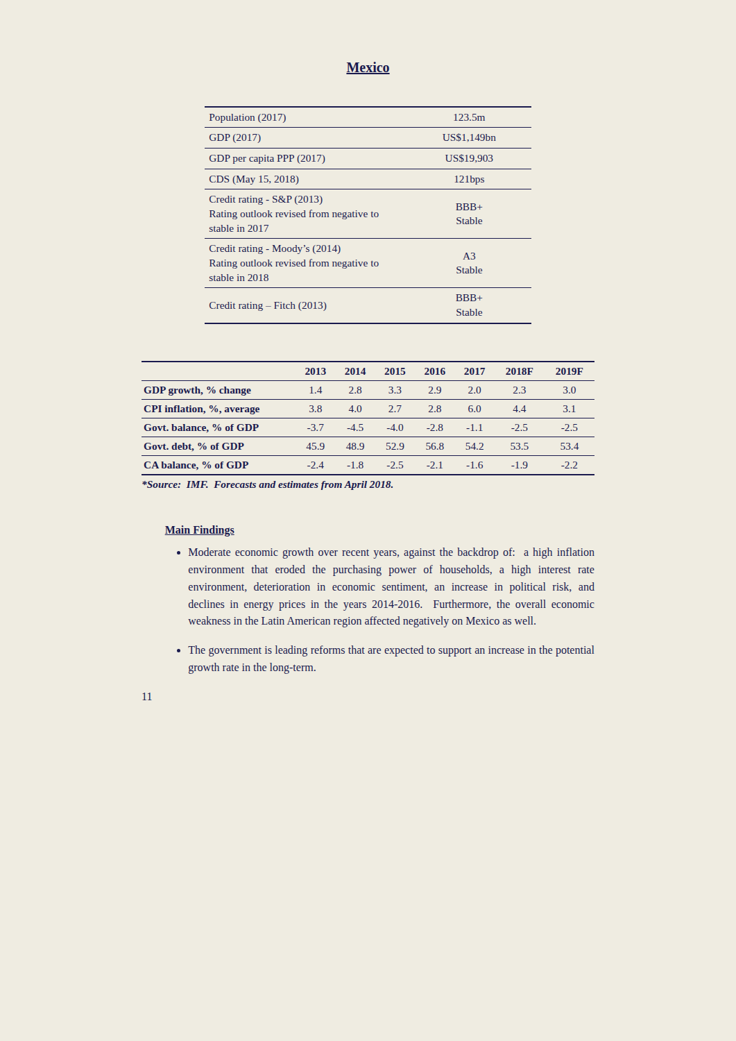Mexico
| Population (2017) | 123.5m |
| GDP (2017) | US$1,149bn |
| GDP per capita PPP (2017) | US$19,903 |
| CDS (May 15, 2018) | 121bps |
| Credit rating - S&P (2013) Rating outlook revised from negative to stable in 2017 | BBB+ Stable |
| Credit rating - Moody’s (2014) Rating outlook revised from negative to stable in 2018 | A3 Stable |
| Credit rating – Fitch (2013) | BBB+ Stable |
| | 2013 | 2014 | 2015 | 2016 | 2017 | 2018F | 2019F |
| --- | --- | --- | --- | --- | --- | --- | --- |
| GDP growth, % change | 1.4 | 2.8 | 3.3 | 2.9 | 2.0 | 2.3 | 3.0 |
| CPI inflation, %, average | 3.8 | 4.0 | 2.7 | 2.8 | 6.0 | 4.4 | 3.1 |
| Govt. balance, % of GDP | -3.7 | -4.5 | -4.0 | -2.8 | -1.1 | -2.5 | -2.5 |
| Govt. debt, % of GDP | 45.9 | 48.9 | 52.9 | 56.8 | 54.2 | 53.5 | 53.4 |
| CA balance, % of GDP | -2.4 | -1.8 | -2.5 | -2.1 | -1.6 | -1.9 | -2.2 |
*Source: IMF. Forecasts and estimates from April 2018.
Main Findings
Moderate economic growth over recent years, against the backdrop of: a high inflation environment that eroded the purchasing power of households, a high interest rate environment, deterioration in economic sentiment, an increase in political risk, and declines in energy prices in the years 2014-2016. Furthermore, the overall economic weakness in the Latin American region affected negatively on Mexico as well.
The government is leading reforms that are expected to support an increase in the potential growth rate in the long-term.
11